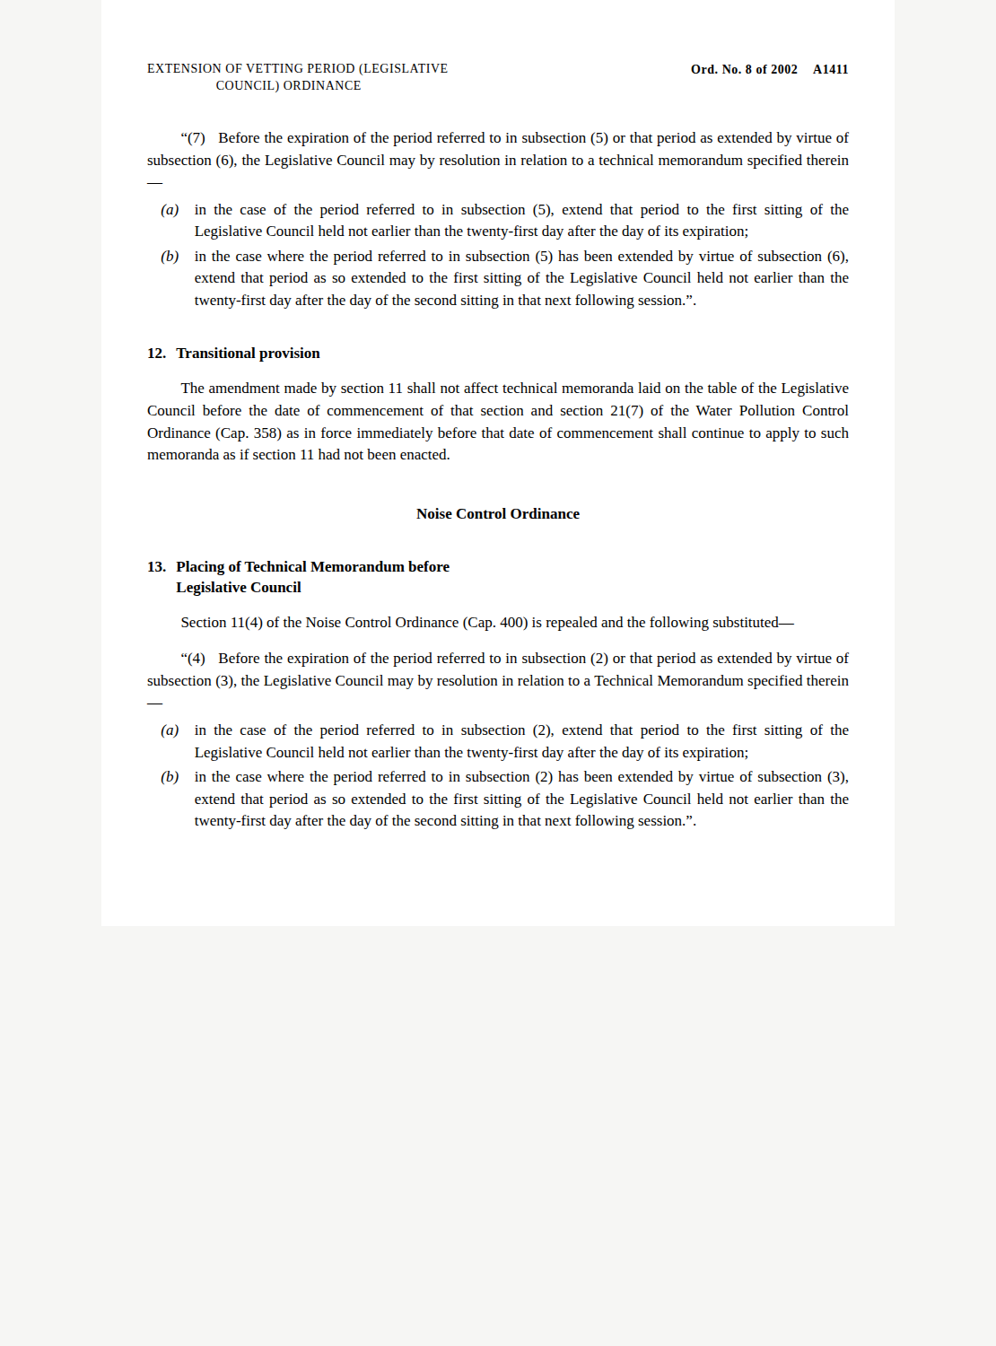EXTENSION OF VETTING PERIOD (LEGISLATIVECOUNCIL) ORDINANCE
Ord. No. 8 of 2002
A1411
“(7) Before the expiration of the period referred to in subsection (5) or that period as extended by virtue of subsection (6), the Legislative Council may by resolution in relation to a technical memorandum specified therein—
(a) in the case of the period referred to in subsection (5), extend that period to the first sitting of the Legislative Council held not earlier than the twenty-first day after the day of its expiration;
(b) in the case where the period referred to in subsection (5) has been extended by virtue of subsection (6), extend that period as so extended to the first sitting of the Legislative Council held not earlier than the twenty-first day after the day of the second sitting in that next following session.”.
12. Transitional provision
The amendment made by section 11 shall not affect technical memoranda laid on the table of the Legislative Council before the date of commencement of that section and section 21(7) of the Water Pollution Control Ordinance (Cap. 358) as in force immediately before that date of commencement shall continue to apply to such memoranda as if section 11 had not been enacted.
Noise Control Ordinance
13. Placing of Technical Memorandum beforeLegislative Council
Section 11(4) of the Noise Control Ordinance (Cap. 400) is repealed and the following substituted—
“(4) Before the expiration of the period referred to in subsection (2) or that period as extended by virtue of subsection (3), the Legislative Council may by resolution in relation to a Technical Memorandum specified therein—
(a) in the case of the period referred to in subsection (2), extend that period to the first sitting of the Legislative Council held not earlier than the twenty-first day after the day of its expiration;
(b) in the case where the period referred to in subsection (2) has been extended by virtue of subsection (3), extend that period as so extended to the first sitting of the Legislative Council held not earlier than the twenty-first day after the day of the second sitting in that next following session.”.